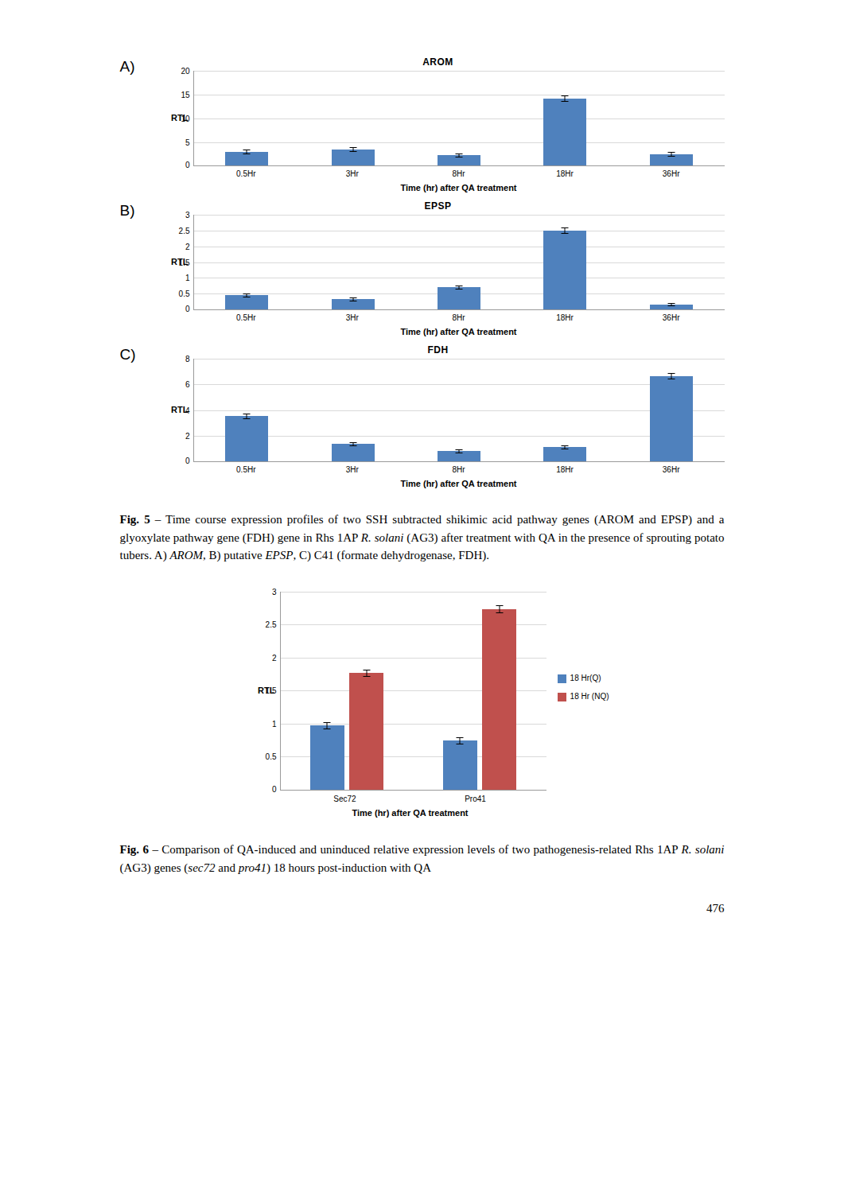A)
AROM
RTL
20
15
10
5
0
0.5Hr 3Hr 8Hr 18Hr 36Hr
Time (hr) after QA treatment
B)
EPSP
RTL
3
2.5
2
1.5
1
0.5
0
0.5Hr 3Hr 8Hr 18Hr 36Hr
Time (hr) after QA treatment
C)
FDH
RTL
8
6
4
2
0
0.5Hr 3Hr 8Hr 18Hr 36Hr
Time (hr) after QA treatment
Fig. 5 – Time course expression profiles of two SSH subtracted shikimic acid pathway genes (AROM and EPSP) and a glyoxylate pathway gene (FDH) gene in Rhs 1AP R. solani (AG3) after treatment with QA in the presence of sprouting potato tubers. A) AROM, B) putative EPSP, C) C41 (formate dehydrogenase, FDH).
RTL
3
2.5
2
1.5
1
0.5
0
18 Hr(Q)
18 Hr (NQ)
Sec72 Pro41
Time (hr) after QA treatment
Fig. 6 – Comparison of QA-induced and uninduced relative expression levels of two pathogenesis-related Rhs 1AP R. solani (AG3) genes (sec72 and pro41) 18 hours post-induction with QA
476